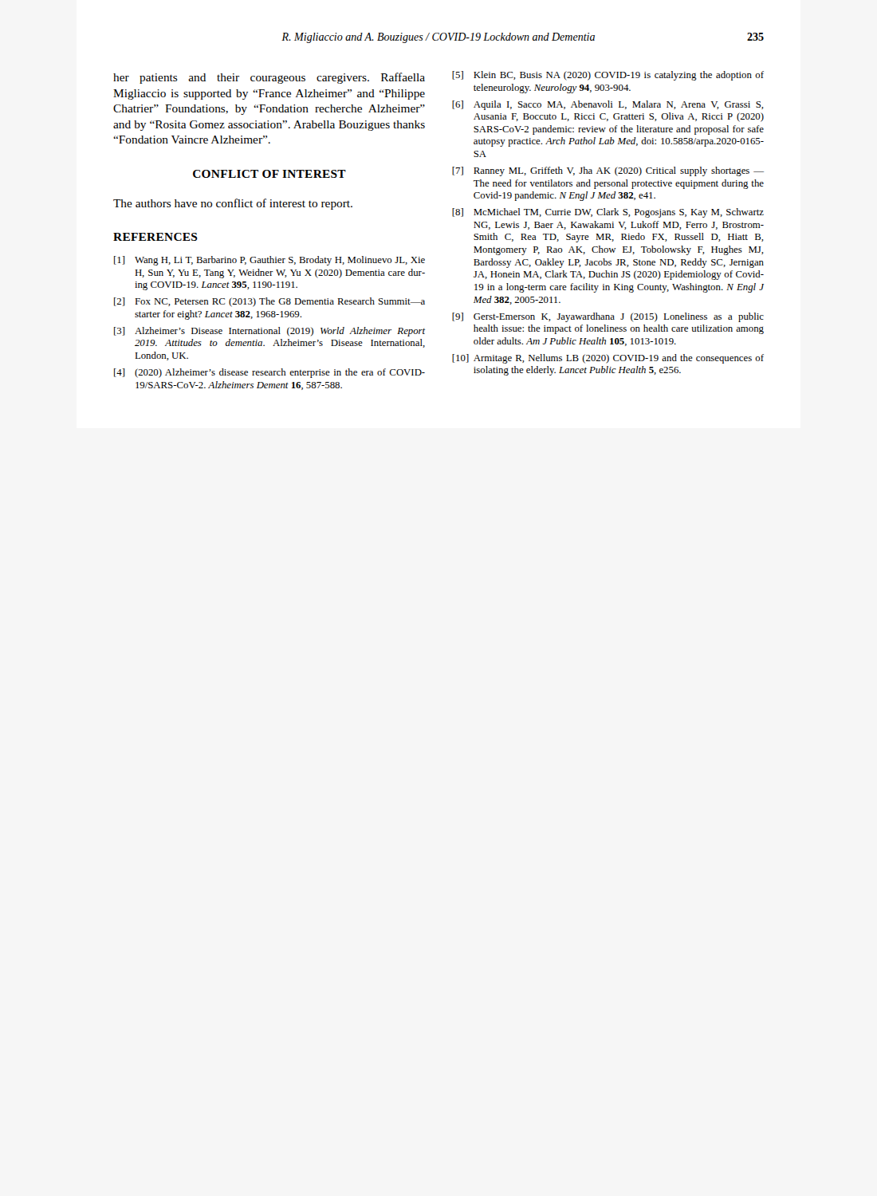R. Migliaccio and A. Bouzigues / COVID-19 Lockdown and Dementia 235
her patients and their courageous caregivers. Raffaella Migliaccio is supported by “France Alzheimer” and “Philippe Chatrier” Foundations, by “Fondation recherche Alzheimer” and by “Rosita Gomez association”. Arabella Bouzigues thanks “Fondation Vaincre Alzheimer”.
CONFLICT OF INTEREST
The authors have no conflict of interest to report.
REFERENCES
[1] Wang H, Li T, Barbarino P, Gauthier S, Brodaty H, Molinuevo JL, Xie H, Sun Y, Yu E, Tang Y, Weidner W, Yu X (2020) Dementia care during COVID-19. Lancet 395, 1190-1191.
[2] Fox NC, Petersen RC (2013) The G8 Dementia Research Summit—a starter for eight? Lancet 382, 1968-1969.
[3] Alzheimer’s Disease International (2019) World Alzheimer Report 2019. Attitudes to dementia. Alzheimer’s Disease International, London, UK.
[4](2020) Alzheimer’s disease research enterprise in the era of COVID-19/SARS-CoV-2. Alzheimers Dement 16, 587-588.
[5] Klein BC, Busis NA (2020) COVID-19 is catalyzing the adoption of teleneurology. Neurology 94, 903-904.
[6] Aquila I, Sacco MA, Abenavoli L, Malara N, Arena V, Grassi S, Ausania F, Boccuto L, Ricci C, Gratteri S, Oliva A, Ricci P (2020) SARS-CoV-2 pandemic: review of the literature and proposal for safe autopsy practice. Arch Pathol Lab Med, doi: 10.5858/arpa.2020-0165-SA
[7] Ranney ML, Griffeth V, Jha AK (2020) Critical supply shortages — The need for ventilators and personal protective equipment during the Covid-19 pandemic. N Engl J Med 382, e41.
[8] McMichael TM, Currie DW, Clark S, Pogosjans S, Kay M, Schwartz NG, Lewis J, Baer A, Kawakami V, Lukoff MD, Ferro J, Brostrom-Smith C, Rea TD, Sayre MR, Riedo FX, Russell D, Hiatt B, Montgomery P, Rao AK, Chow EJ, Tobolowsky F, Hughes MJ, Bardossy AC, Oakley LP, Jacobs JR, Stone ND, Reddy SC, Jernigan JA, Honein MA, Clark TA, Duchin JS (2020) Epidemiology of Covid-19 in a long-term care facility in King County, Washington. N Engl J Med 382, 2005-2011.
[9] Gerst-Emerson K, Jayawardhana J (2015) Loneliness as a public health issue: the impact of loneliness on health care utilization among older adults. Am J Public Health 105, 1013-1019.
[10] Armitage R, Nellums LB (2020) COVID-19 and the consequences of isolating the elderly. Lancet Public Health 5, e256.